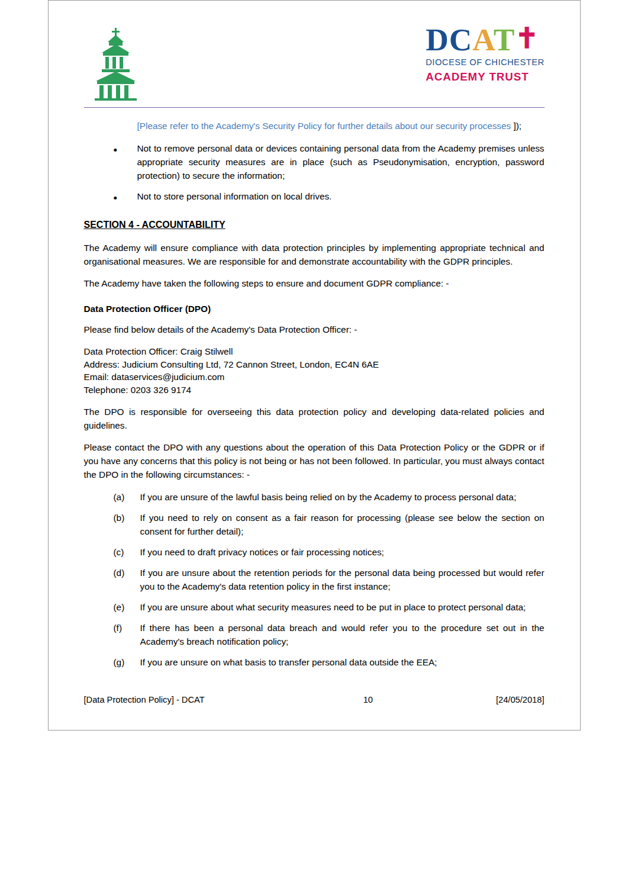DC AT✝
DIOCESE OF CHICHESTER
ACADEMY TRUST
[Please refer to the Academy's Security Policy for further details about our security processes ]);
Not to remove personal data or devices containing personal data from the Academy premises unless appropriate security measures are in place (such as Pseudonymisation, encryption, password protection) to secure the information;
Not to store personal information on local drives.
SECTION 4 - ACCOUNTABILITY
The Academy will ensure compliance with data protection principles by implementing appropriate technical and organisational measures. We are responsible for and demonstrate accountability with the GDPR principles.
The Academy have taken the following steps to ensure and document GDPR compliance: -
Data Protection Officer (DPO)
Please find below details of the Academy's Data Protection Officer: -
Data Protection Officer: Craig Stilwell
Address: Judicium Consulting Ltd, 72 Cannon Street, London, EC4N 6AE
Email: dataservices@judicium.com
Telephone: 0203 326 9174
The DPO is responsible for overseeing this data protection policy and developing data-related policies and guidelines.
Please contact the DPO with any questions about the operation of this Data Protection Policy or the GDPR or if you have any concerns that this policy is not being or has not been followed. In particular, you must always contact the DPO in the following circumstances: -
If you are unsure of the lawful basis being relied on by the Academy to process personal data;
If you need to rely on consent as a fair reason for processing (please see below the section on consent for further detail);
If you need to draft privacy notices or fair processing notices;
If you are unsure about the retention periods for the personal data being processed but would refer you to the Academy's data retention policy in the first instance;
If you are unsure about what security measures need to be put in place to protect personal data;
If there has been a personal data breach and would refer you to the procedure set out in the Academy's breach notification policy;
If you are unsure on what basis to transfer personal data outside the EEA;
[Data Protection Policy] - DCAT
10
[24/05/2018]